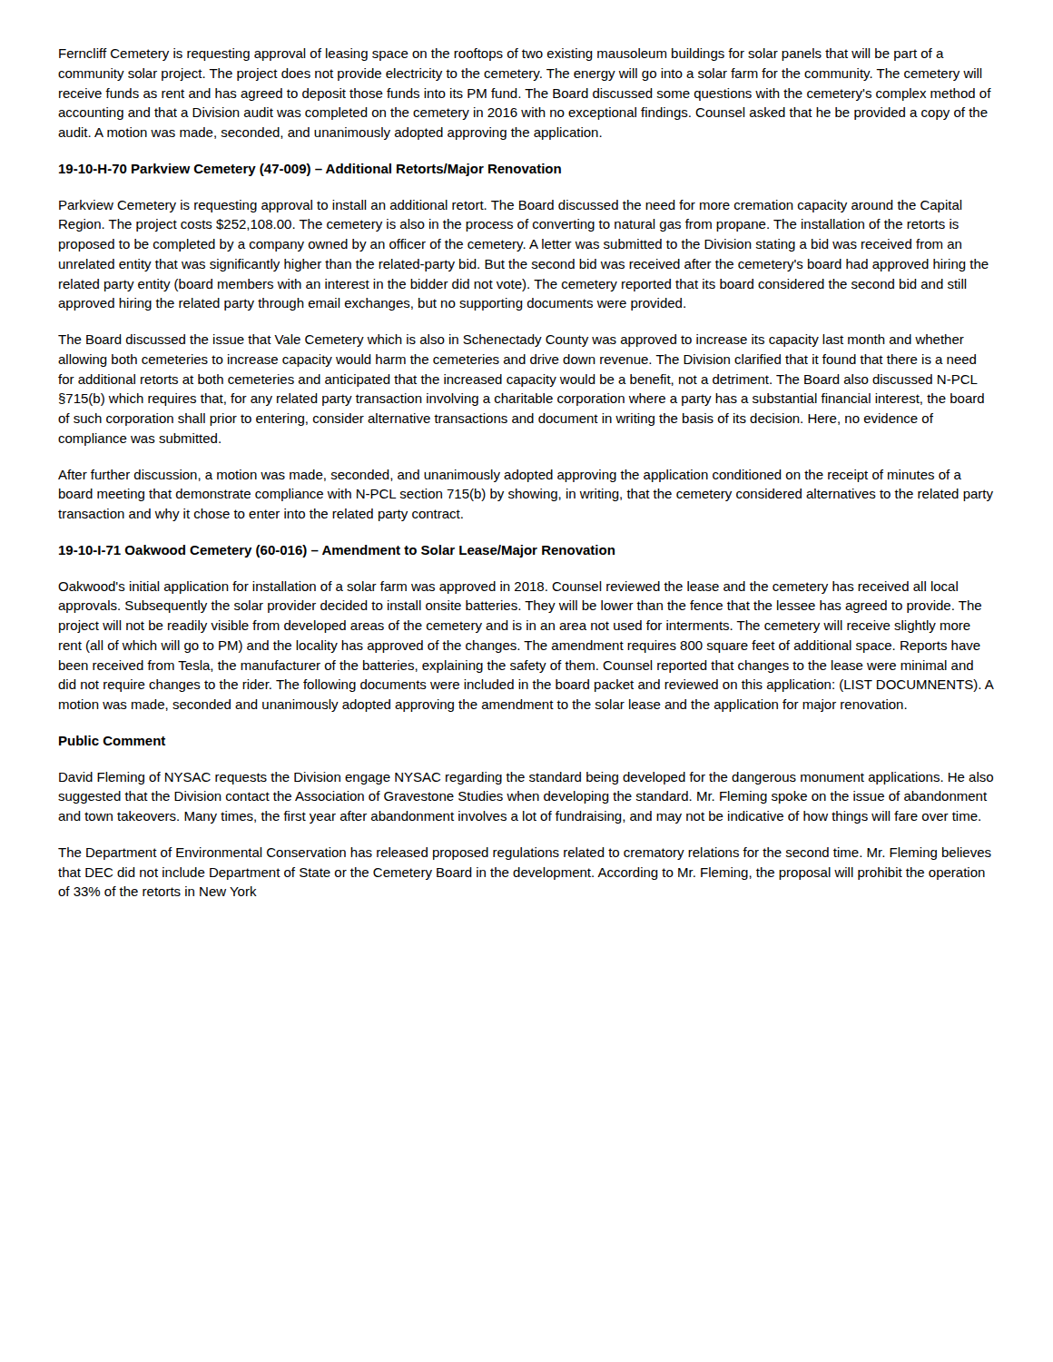Ferncliff Cemetery is requesting approval of leasing space on the rooftops of two existing mausoleum buildings for solar panels that will be part of a community solar project. The project does not provide electricity to the cemetery. The energy will go into a solar farm for the community. The cemetery will receive funds as rent and has agreed to deposit those funds into its PM fund. The Board discussed some questions with the cemetery's complex method of accounting and that a Division audit was completed on the cemetery in 2016 with no exceptional findings. Counsel asked that he be provided a copy of the audit. A motion was made, seconded, and unanimously adopted approving the application.
19-10-H-70 Parkview Cemetery (47-009) – Additional Retorts/Major Renovation
Parkview Cemetery is requesting approval to install an additional retort. The Board discussed the need for more cremation capacity around the Capital Region. The project costs $252,108.00. The cemetery is also in the process of converting to natural gas from propane. The installation of the retorts is proposed to be completed by a company owned by an officer of the cemetery. A letter was submitted to the Division stating a bid was received from an unrelated entity that was significantly higher than the related-party bid. But the second bid was received after the cemetery's board had approved hiring the related party entity (board members with an interest in the bidder did not vote). The cemetery reported that its board considered the second bid and still approved hiring the related party through email exchanges, but no supporting documents were provided.
The Board discussed the issue that Vale Cemetery which is also in Schenectady County was approved to increase its capacity last month and whether allowing both cemeteries to increase capacity would harm the cemeteries and drive down revenue. The Division clarified that it found that there is a need for additional retorts at both cemeteries and anticipated that the increased capacity would be a benefit, not a detriment. The Board also discussed N-PCL §715(b) which requires that, for any related party transaction involving a charitable corporation where a party has a substantial financial interest, the board of such corporation shall prior to entering, consider alternative transactions and document in writing the basis of its decision. Here, no evidence of compliance was submitted.
After further discussion, a motion was made, seconded, and unanimously adopted approving the application conditioned on the receipt of minutes of a board meeting that demonstrate compliance with N-PCL section 715(b) by showing, in writing, that the cemetery considered alternatives to the related party transaction and why it chose to enter into the related party contract.
19-10-I-71 Oakwood Cemetery (60-016) – Amendment to Solar Lease/Major Renovation
Oakwood's initial application for installation of a solar farm was approved in 2018. Counsel reviewed the lease and the cemetery has received all local approvals. Subsequently the solar provider decided to install onsite batteries. They will be lower than the fence that the lessee has agreed to provide. The project will not be readily visible from developed areas of the cemetery and is in an area not used for interments. The cemetery will receive slightly more rent (all of which will go to PM) and the locality has approved of the changes. The amendment requires 800 square feet of additional space. Reports have been received from Tesla, the manufacturer of the batteries, explaining the safety of them. Counsel reported that changes to the lease were minimal and did not require changes to the rider. The following documents were included in the board packet and reviewed on this application: (LIST DOCUMNENTS). A motion was made, seconded and unanimously adopted approving the amendment to the solar lease and the application for major renovation.
Public Comment
David Fleming of NYSAC requests the Division engage NYSAC regarding the standard being developed for the dangerous monument applications. He also suggested that the Division contact the Association of Gravestone Studies when developing the standard. Mr. Fleming spoke on the issue of abandonment and town takeovers. Many times, the first year after abandonment involves a lot of fundraising, and may not be indicative of how things will fare over time.
The Department of Environmental Conservation has released proposed regulations related to crematory relations for the second time. Mr. Fleming believes that DEC did not include Department of State or the Cemetery Board in the development. According to Mr. Fleming, the proposal will prohibit the operation of 33% of the retorts in New York